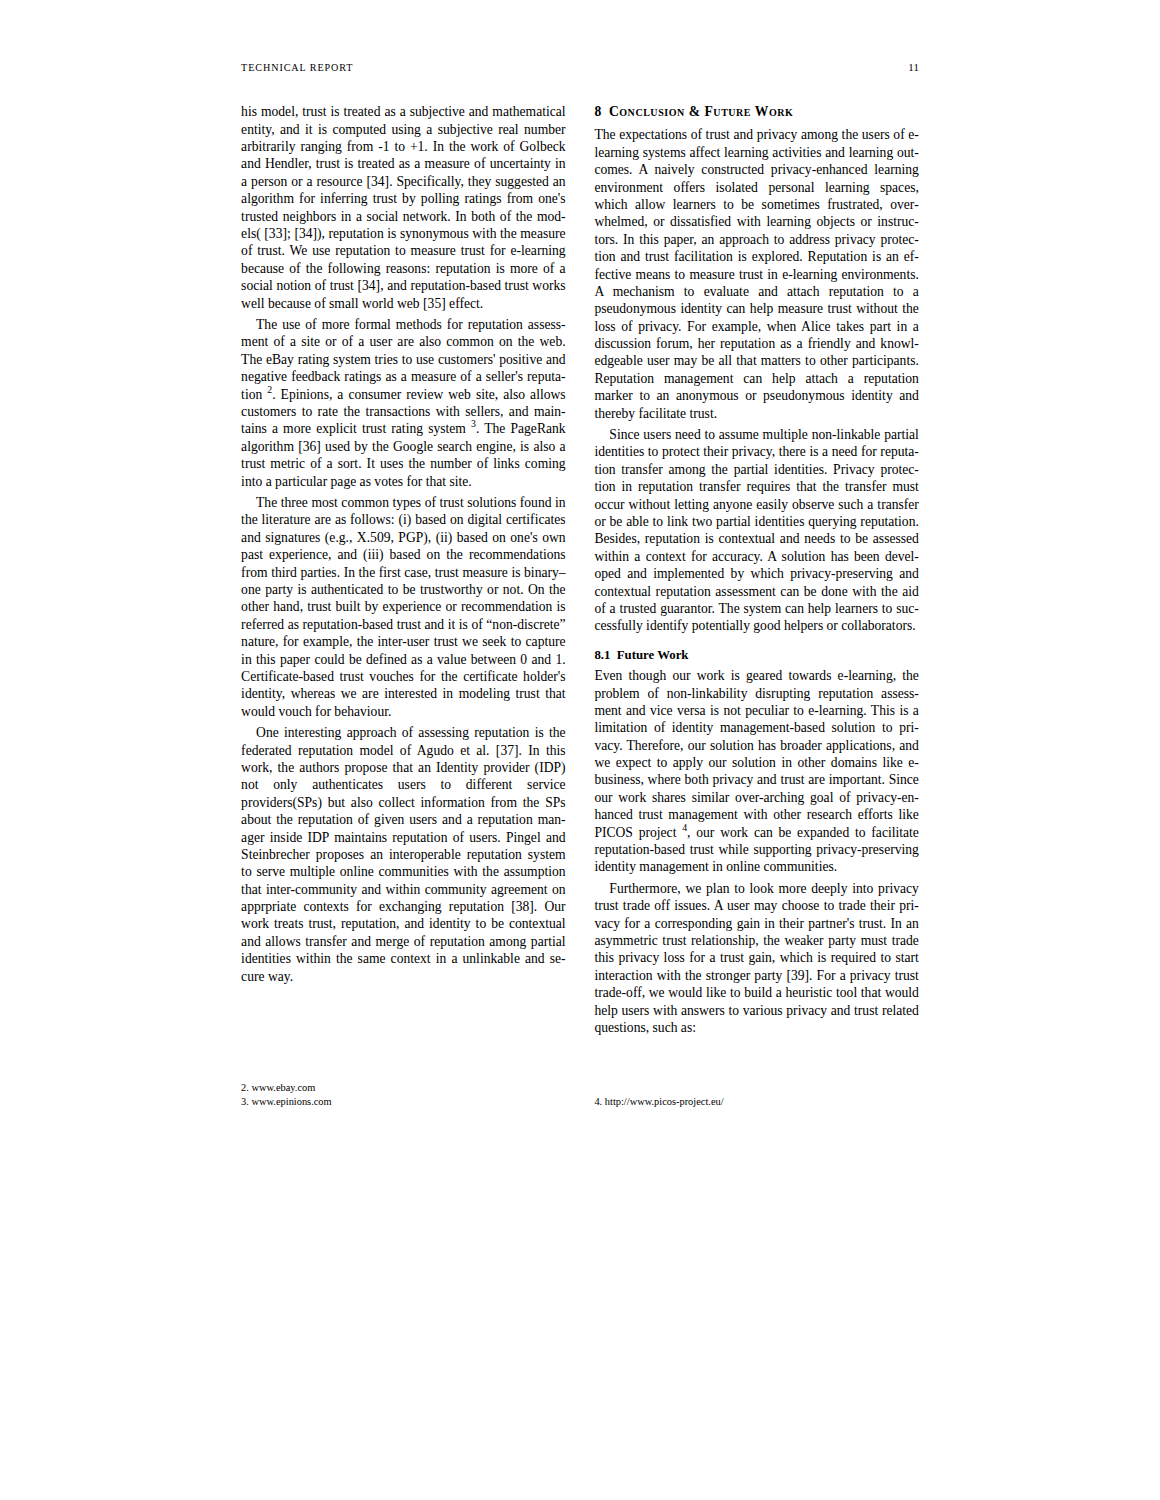Technical Report
11
his model, trust is treated as a subjective and mathematical entity, and it is computed using a subjective real number arbitrarily ranging from -1 to +1. In the work of Golbeck and Hendler, trust is treated as a measure of uncertainty in a person or a resource [34]. Specifically, they suggested an algorithm for inferring trust by polling ratings from one's trusted neighbors in a social network. In both of the models( [33]; [34]), reputation is synonymous with the measure of trust. We use reputation to measure trust for e-learning because of the following reasons: reputation is more of a social notion of trust [34], and reputation-based trust works well because of small world web [35] effect.
The use of more formal methods for reputation assessment of a site or of a user are also common on the web. The eBay rating system tries to use customers' positive and negative feedback ratings as a measure of a seller's reputation 2. Epinions, a consumer review web site, also allows customers to rate the transactions with sellers, and maintains a more explicit trust rating system 3. The PageRank algorithm [36] used by the Google search engine, is also a trust metric of a sort. It uses the number of links coming into a particular page as votes for that site.
The three most common types of trust solutions found in the literature are as follows: (i) based on digital certificates and signatures (e.g., X.509, PGP), (ii) based on one's own past experience, and (iii) based on the recommendations from third parties. In the first case, trust measure is binary– one party is authenticated to be trustworthy or not. On the other hand, trust built by experience or recommendation is referred as reputation-based trust and it is of “non-discrete” nature, for example, the inter-user trust we seek to capture in this paper could be defined as a value between 0 and 1. Certificate-based trust vouches for the certificate holder's identity, whereas we are interested in modeling trust that would vouch for behaviour.
One interesting approach of assessing reputation is the federated reputation model of Agudo et al. [37]. In this work, the authors propose that an Identity provider (IDP) not only authenticates users to different service providers(SPs) but also collect information from the SPs about the reputation of given users and a reputation manager inside IDP maintains reputation of users. Pingel and Steinbrecher proposes an interoperable reputation system to serve multiple online communities with the assumption that inter-community and within community agreement on apprpriate contexts for exchanging reputation [38]. Our work treats trust, reputation, and identity to be contextual and allows transfer and merge of reputation among partial identities within the same context in a unlinkable and secure way.
8 Conclusion & Future Work
The expectations of trust and privacy among the users of e-learning systems affect learning activities and learning outcomes. A naively constructed privacy-enhanced learning environment offers isolated personal learning spaces, which allow learners to be sometimes frustrated, overwhelmed, or dissatisfied with learning objects or instructors. In this paper, an approach to address privacy protection and trust facilitation is explored. Reputation is an effective means to measure trust in e-learning environments. A mechanism to evaluate and attach reputation to a pseudonymous identity can help measure trust without the loss of privacy. For example, when Alice takes part in a discussion forum, her reputation as a friendly and knowledgeable user may be all that matters to other participants. Reputation management can help attach a reputation marker to an anonymous or pseudonymous identity and thereby facilitate trust.
Since users need to assume multiple non-linkable partial identities to protect their privacy, there is a need for reputation transfer among the partial identities. Privacy protection in reputation transfer requires that the transfer must occur without letting anyone easily observe such a transfer or be able to link two partial identities querying reputation. Besides, reputation is contextual and needs to be assessed within a context for accuracy. A solution has been developed and implemented by which privacy-preserving and contextual reputation assessment can be done with the aid of a trusted guarantor. The system can help learners to successfully identify potentially good helpers or collaborators.
8.1 Future Work
Even though our work is geared towards e-learning, the problem of non-linkability disrupting reputation assessment and vice versa is not peculiar to e-learning. This is a limitation of identity management-based solution to privacy. Therefore, our solution has broader applications, and we expect to apply our solution in other domains like e-business, where both privacy and trust are important. Since our work shares similar over-arching goal of privacy-enhanced trust management with other research efforts like PICOS project 4, our work can be expanded to facilitate reputation-based trust while supporting privacy-preserving identity management in online communities.
Furthermore, we plan to look more deeply into privacy trust trade off issues. A user may choose to trade their privacy for a corresponding gain in their partner's trust. In an asymmetric trust relationship, the weaker party must trade this privacy loss for a trust gain, which is required to start interaction with the stronger party [39]. For a privacy trust trade-off, we would like to build a heuristic tool that would help users with answers to various privacy and trust related questions, such as:
2. www.ebay.com
3. www.epinions.com
4. http://www.picos-project.eu/